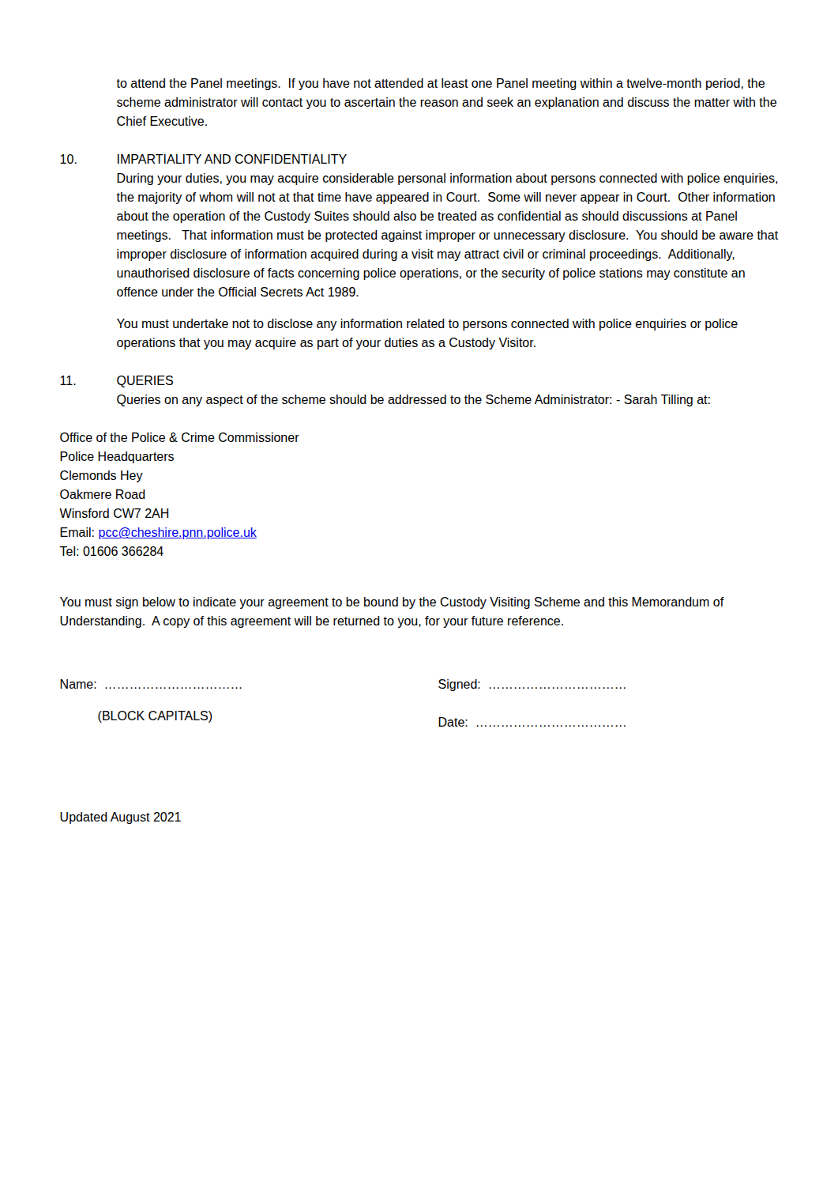to attend the Panel meetings. If you have not attended at least one Panel meeting within a twelve-month period, the scheme administrator will contact you to ascertain the reason and seek an explanation and discuss the matter with the Chief Executive.
10. Impartiality and Confidentiality
During your duties, you may acquire considerable personal information about persons connected with police enquiries, the majority of whom will not at that time have appeared in Court. Some will never appear in Court. Other information about the operation of the Custody Suites should also be treated as confidential as should discussions at Panel meetings. That information must be protected against improper or unnecessary disclosure. You should be aware that improper disclosure of information acquired during a visit may attract civil or criminal proceedings. Additionally, unauthorised disclosure of facts concerning police operations, or the security of police stations may constitute an offence under the Official Secrets Act 1989.
You must undertake not to disclose any information related to persons connected with police enquiries or police operations that you may acquire as part of your duties as a Custody Visitor.
11. Queries
Queries on any aspect of the scheme should be addressed to the Scheme Administrator: - Sarah Tilling at:
Office of the Police & Crime Commissioner
Police Headquarters
Clemonds Hey
Oakmere Road
Winsford CW7 2AH
Email: pcc@cheshire.pnn.police.uk
Tel: 01606 366284
You must sign below to indicate your agreement to be bound by the Custody Visiting Scheme and this Memorandum of Understanding. A copy of this agreement will be returned to you, for your future reference.
Name: ……………………………
(BLOCK CAPITALS)
Signed: ……………………………
Date: ………………………………
Updated August 2021